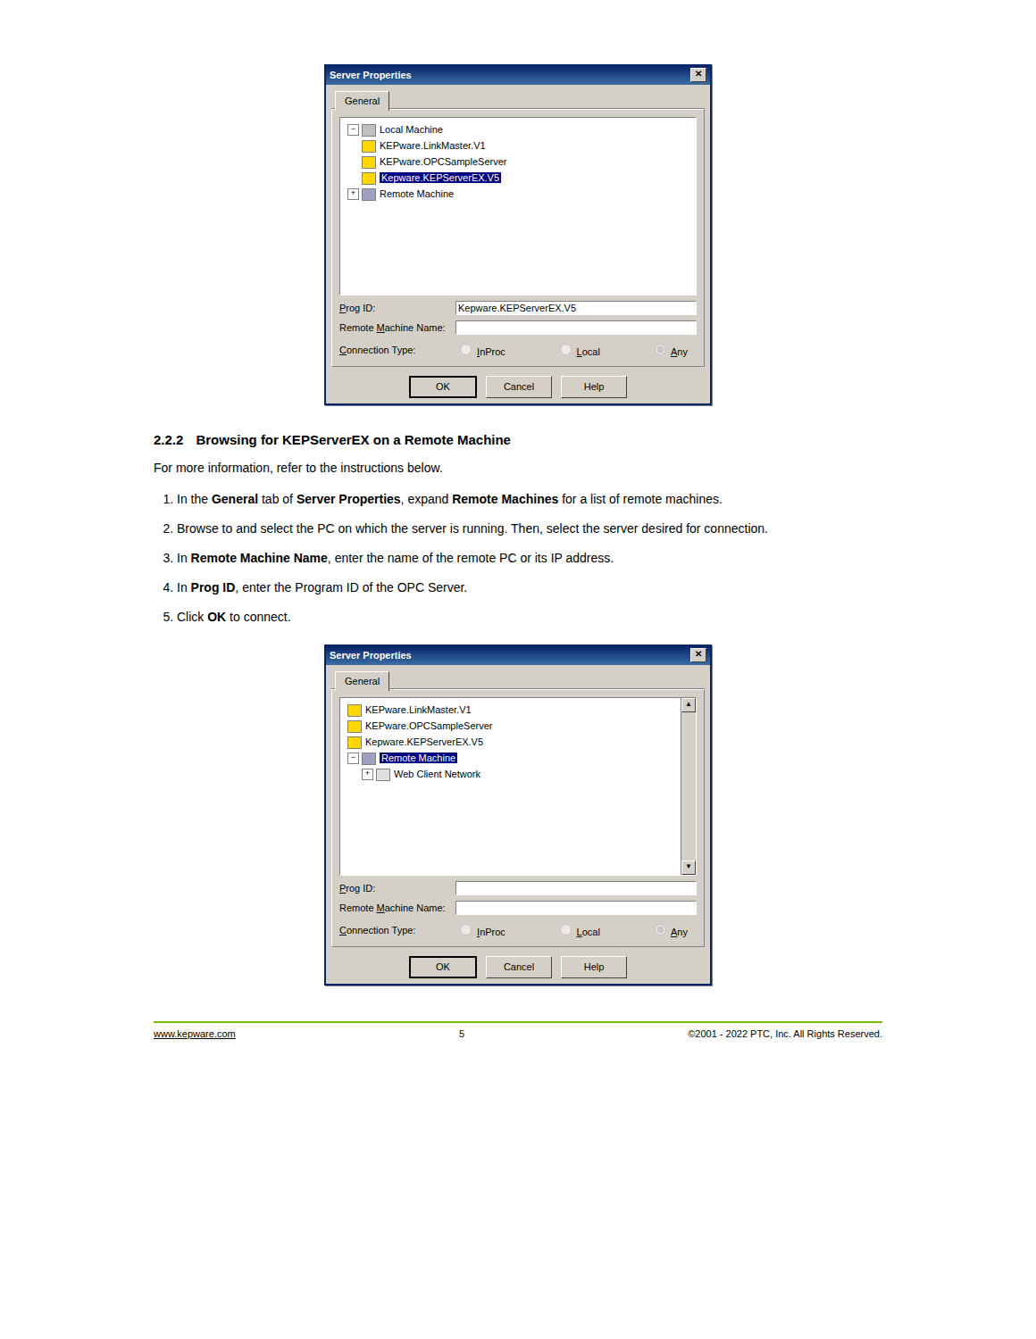Server Properties ✕
General
− Local Machine
KEPware.LinkMaster.V1
KEPware.OPCSampleServer
Kepware.KEPServerEX.V5
+ Remote Machine
Prog ID:
Remote Machine Name:
Connection Type:
InProc Local Any
OK
Cancel
Help
2.2.2 Browsing for KEPServerEX on a Remote Machine
For more information, refer to the instructions below.
In the General tab of Server Properties, expand Remote Machines for a list of remote machines.
Browse to and select the PC on which the server is running. Then, select the server desired for connection.
In Remote Machine Name, enter the name of the remote PC or its IP address.
In Prog ID, enter the Program ID of the OPC Server.
Click OK to connect.
Server Properties ✕
General
KEPware.LinkMaster.V1
KEPware.OPCSampleServer
Kepware.KEPServerEX.V5
− Remote Machine
+ Web Client Network
▲
▼
Prog ID:
Remote Machine Name:
Connection Type:
InProc Local Any
OK
Cancel
Help
www.kepware.com 5 ©2001 - 2022 PTC, Inc. All Rights Reserved.